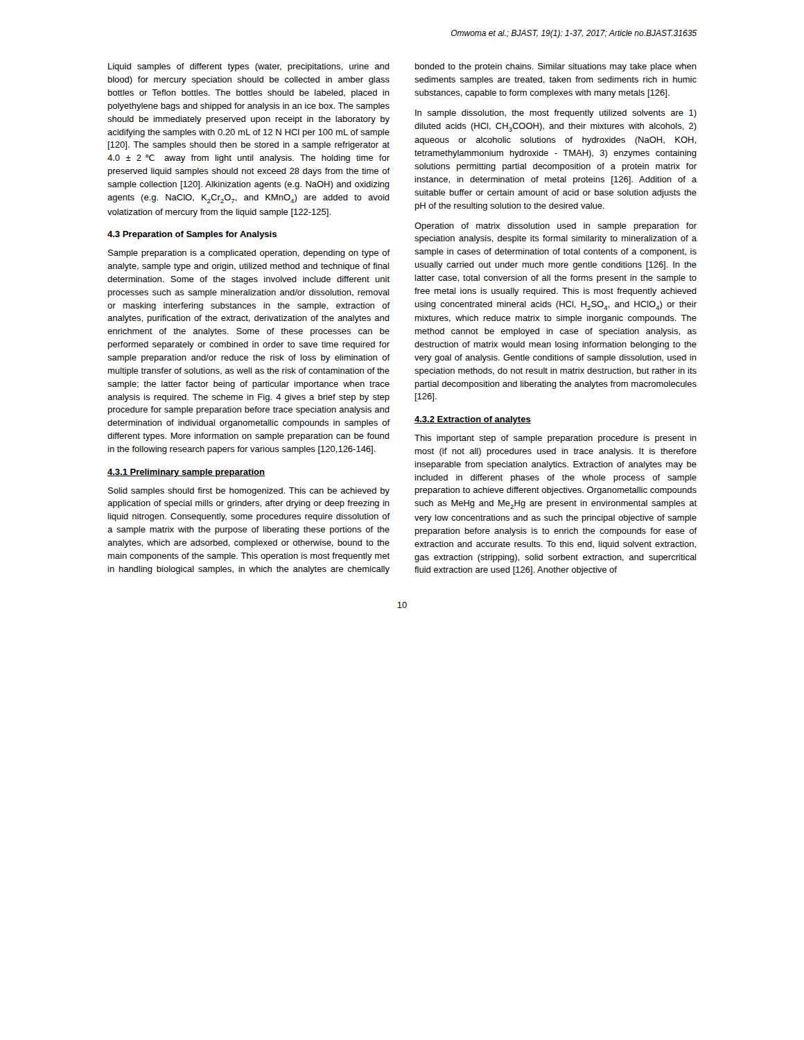Omwoma et al.; BJAST, 19(1): 1-37, 2017; Article no.BJAST.31635
Liquid samples of different types (water, precipitations, urine and blood) for mercury speciation should be collected in amber glass bottles or Teflon bottles. The bottles should be labeled, placed in polyethylene bags and shipped for analysis in an ice box. The samples should be immediately preserved upon receipt in the laboratory by acidifying the samples with 0.20 mL of 12 N HCl per 100 mL of sample [120]. The samples should then be stored in a sample refrigerator at 4.0 ± 2℃ away from light until analysis. The holding time for preserved liquid samples should not exceed 28 days from the time of sample collection [120]. Alkinization agents (e.g. NaOH) and oxidizing agents (e.g. NaClO, K2Cr2O7, and KMnO4) are added to avoid volatization of mercury from the liquid sample [122-125].
4.3 Preparation of Samples for Analysis
Sample preparation is a complicated operation, depending on type of analyte, sample type and origin, utilized method and technique of final determination. Some of the stages involved include different unit processes such as sample mineralization and/or dissolution, removal or masking interfering substances in the sample, extraction of analytes, purification of the extract, derivatization of the analytes and enrichment of the analytes. Some of these processes can be performed separately or combined in order to save time required for sample preparation and/or reduce the risk of loss by elimination of multiple transfer of solutions, as well as the risk of contamination of the sample; the latter factor being of particular importance when trace analysis is required. The scheme in Fig. 4 gives a brief step by step procedure for sample preparation before trace speciation analysis and determination of individual organometallic compounds in samples of different types. More information on sample preparation can be found in the following research papers for various samples [120,126-146].
4.3.1 Preliminary sample preparation
Solid samples should first be homogenized. This can be achieved by application of special mills or grinders, after drying or deep freezing in liquid nitrogen. Consequently, some procedures require dissolution of a sample matrix with the purpose of liberating these portions of the analytes, which are adsorbed, complexed or otherwise, bound to the main components of the sample. This operation is most frequently met in handling biological samples, in which the analytes are chemically bonded to the protein chains. Similar situations may take place when sediments samples are treated, taken from sediments rich in humic substances, capable to form complexes with many metals [126].
In sample dissolution, the most frequently utilized solvents are 1) diluted acids (HCl, CH3COOH), and their mixtures with alcohols, 2) aqueous or alcoholic solutions of hydroxides (NaOH, KOH, tetramethylammonium hydroxide - TMAH), 3) enzymes containing solutions permitting partial decomposition of a protein matrix for instance, in determination of metal proteins [126]. Addition of a suitable buffer or certain amount of acid or base solution adjusts the pH of the resulting solution to the desired value.
Operation of matrix dissolution used in sample preparation for speciation analysis, despite its formal similarity to mineralization of a sample in cases of determination of total contents of a component, is usually carried out under much more gentle conditions [126]. In the latter case, total conversion of all the forms present in the sample to free metal ions is usually required. This is most frequently achieved using concentrated mineral acids (HCl, H2SO4, and HClO4) or their mixtures, which reduce matrix to simple inorganic compounds. The method cannot be employed in case of speciation analysis, as destruction of matrix would mean losing information belonging to the very goal of analysis. Gentle conditions of sample dissolution, used in speciation methods, do not result in matrix destruction, but rather in its partial decomposition and liberating the analytes from macromolecules [126].
4.3.2 Extraction of analytes
This important step of sample preparation procedure is present in most (if not all) procedures used in trace analysis. It is therefore inseparable from speciation analytics. Extraction of analytes may be included in different phases of the whole process of sample preparation to achieve different objectives. Organometallic compounds such as MeHg and Me2Hg are present in environmental samples at very low concentrations and as such the principal objective of sample preparation before analysis is to enrich the compounds for ease of extraction and accurate results. To this end, liquid solvent extraction, gas extraction (stripping), solid sorbent extraction, and supercritical fluid extraction are used [126]. Another objective of
10